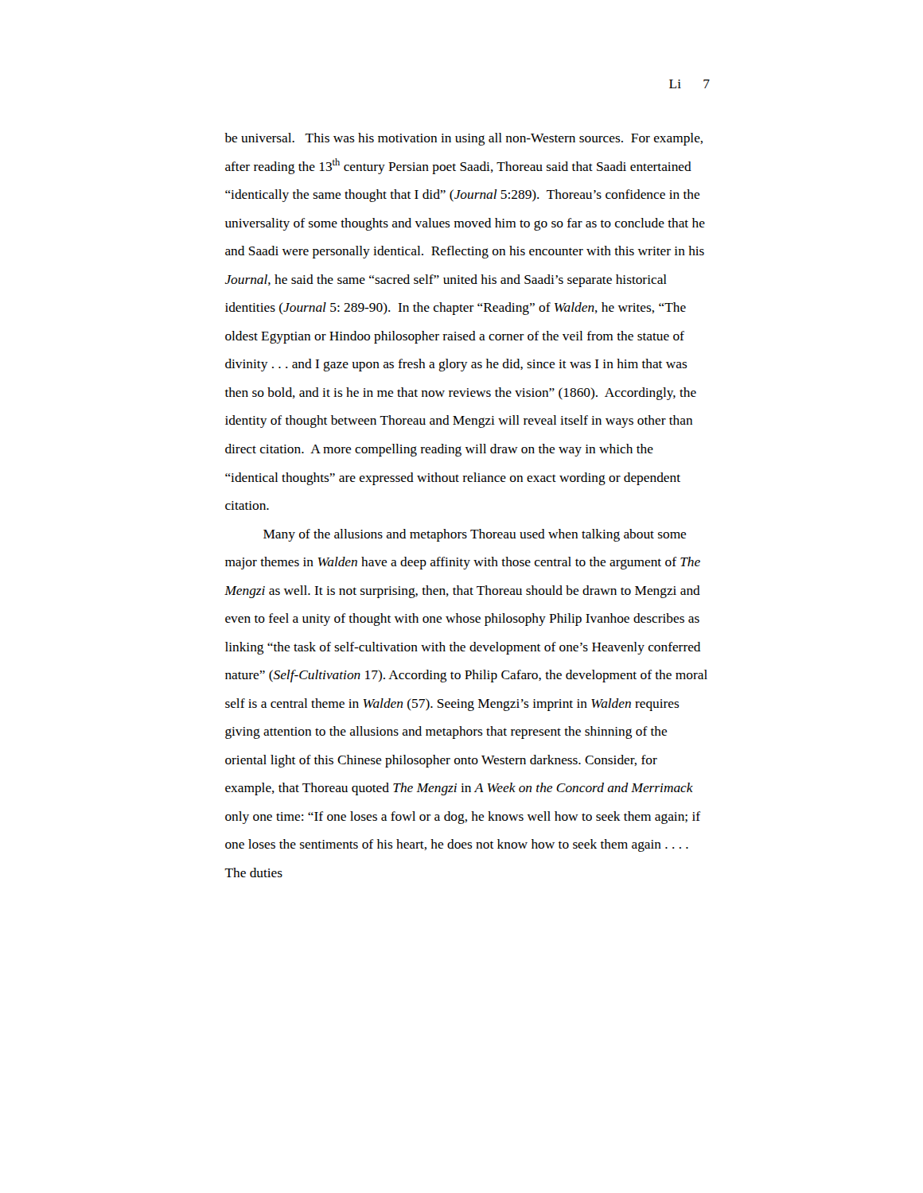Li7
be universal. This was his motivation in using all non-Western sources. For example, after reading the 13th century Persian poet Saadi, Thoreau said that Saadi entertained “identically the same thought that I did” (Journal 5:289). Thoreau’s confidence in the universality of some thoughts and values moved him to go so far as to conclude that he and Saadi were personally identical. Reflecting on his encounter with this writer in his Journal, he said the same “sacred self” united his and Saadi’s separate historical identities (Journal 5: 289-90). In the chapter “Reading” of Walden, he writes, “The oldest Egyptian or Hindoo philosopher raised a corner of the veil from the statue of divinity . . . and I gaze upon as fresh a glory as he did, since it was I in him that was then so bold, and it is he in me that now reviews the vision” (1860). Accordingly, the identity of thought between Thoreau and Mengzi will reveal itself in ways other than direct citation. A more compelling reading will draw on the way in which the “identical thoughts” are expressed without reliance on exact wording or dependent citation.
Many of the allusions and metaphors Thoreau used when talking about some major themes in Walden have a deep affinity with those central to the argument of The Mengzi as well. It is not surprising, then, that Thoreau should be drawn to Mengzi and even to feel a unity of thought with one whose philosophy Philip Ivanhoe describes as linking “the task of self-cultivation with the development of one’s Heavenly conferred nature” (Self-Cultivation 17). According to Philip Cafaro, the development of the moral self is a central theme in Walden (57). Seeing Mengzi’s imprint in Walden requires giving attention to the allusions and metaphors that represent the shinning of the oriental light of this Chinese philosopher onto Western darkness. Consider, for example, that Thoreau quoted The Mengzi in A Week on the Concord and Merrimack only one time: “If one loses a fowl or a dog, he knows well how to seek them again; if one loses the sentiments of his heart, he does not know how to seek them again . . . . The duties